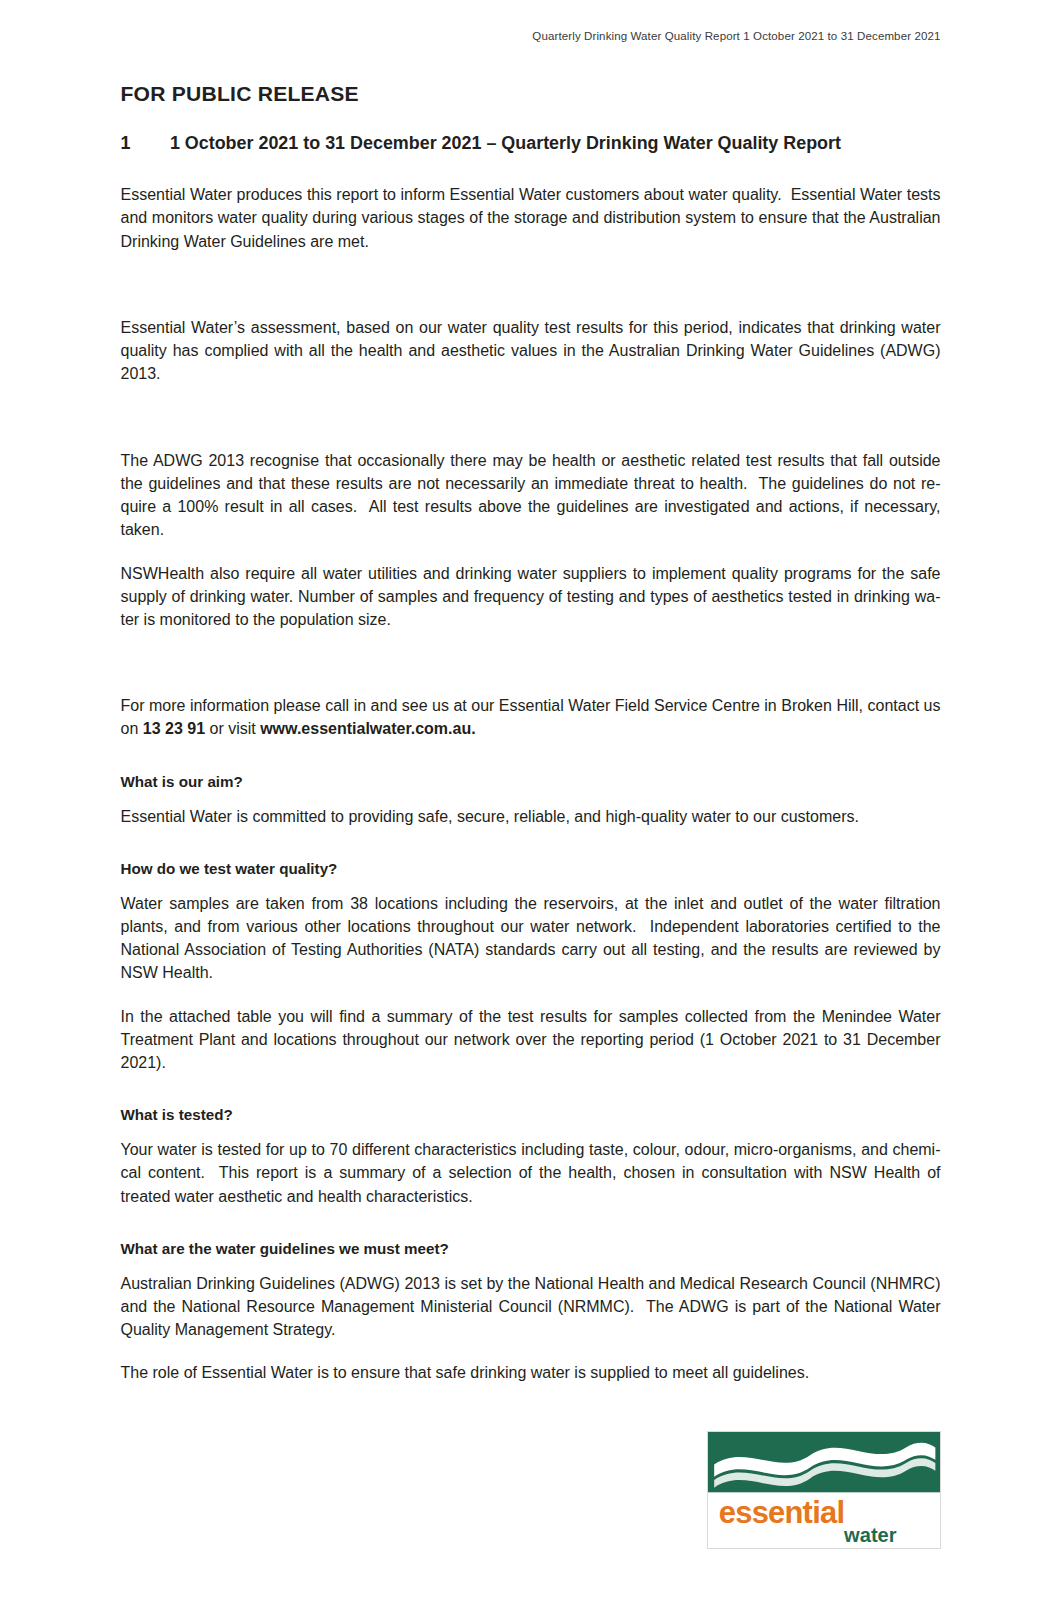Quarterly Drinking Water Quality Report 1 October 2021 to 31 December 2021
FOR PUBLIC RELEASE
11 October 2021 to 31 December 2021 – Quarterly Drinking Water Quality Report
Essential Water produces this report to inform Essential Water customers about water quality. Essential Water tests and monitors water quality during various stages of the storage and distribution system to ensure that the Australian Drinking Water Guidelines are met.
Essential Water’s assessment, based on our water quality test results for this period, indicates that drinking water quality has complied with all the health and aesthetic values in the Australian Drinking Water Guidelines (ADWG) 2013.
The ADWG 2013 recognise that occasionally there may be health or aesthetic related test results that fall outside the guidelines and that these results are not necessarily an immediate threat to health. The guidelines do not require a 100% result in all cases. All test results above the guidelines are investigated and actions, if necessary, taken.
NSWHealth also require all water utilities and drinking water suppliers to implement quality programs for the safe supply of drinking water. Number of samples and frequency of testing and types of aesthetics tested in drinking water is monitored to the population size.
For more information please call in and see us at our Essential Water Field Service Centre in Broken Hill, contact us on 13 23 91 or visit www.essentialwater.com.au.
What is our aim?
Essential Water is committed to providing safe, secure, reliable, and high-quality water to our customers.
How do we test water quality?
Water samples are taken from 38 locations including the reservoirs, at the inlet and outlet of the water filtration plants, and from various other locations throughout our water network. Independent laboratories certified to the National Association of Testing Authorities (NATA) standards carry out all testing, and the results are reviewed by NSW Health.
In the attached table you will find a summary of the test results for samples collected from the Menindee Water Treatment Plant and locations throughout our network over the reporting period (1 October 2021 to 31 December 2021).
What is tested?
Your water is tested for up to 70 different characteristics including taste, colour, odour, micro-organisms, and chemical content. This report is a summary of a selection of the health, chosen in consultation with NSW Health of treated water aesthetic and health characteristics.
What are the water guidelines we must meet?
Australian Drinking Guidelines (ADWG) 2013 is set by the National Health and Medical Research Council (NHMRC) and the National Resource Management Ministerial Council (NRMMC). The ADWG is part of the National Water Quality Management Strategy.
The role of Essential Water is to ensure that safe drinking water is supplied to meet all guidelines.
essential water